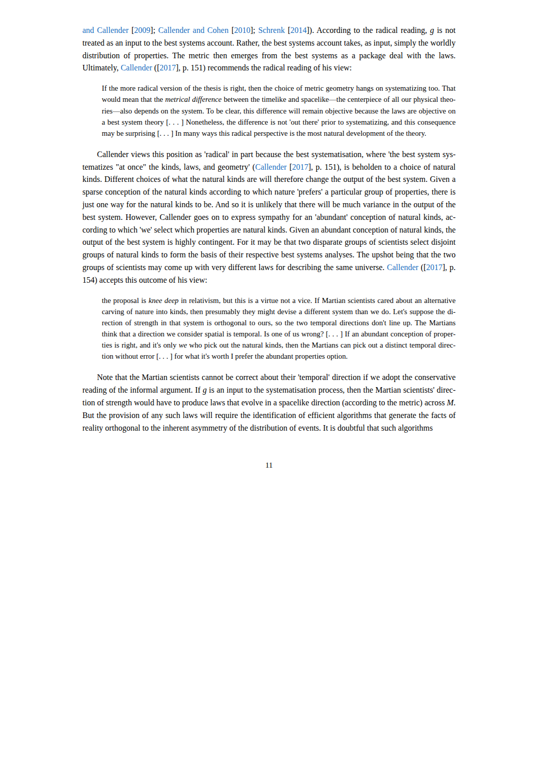and Callender [2009]; Callender and Cohen [2010]; Schrenk [2014]). According to the radical reading, g is not treated as an input to the best systems account. Rather, the best systems account takes, as input, simply the worldly distribution of properties. The metric then emerges from the best systems as a package deal with the laws. Ultimately, Callender ([2017], p. 151) recommends the radical reading of his view:
If the more radical version of the thesis is right, then the choice of metric geometry hangs on systematizing too. That would mean that the metrical difference between the timelike and spacelike—the centerpiece of all our physical theories—also depends on the system. To be clear, this difference will remain objective because the laws are objective on a best system theory [. . . ] Nonetheless, the difference is not 'out there' prior to systematizing, and this consequence may be surprising [. . . ] In many ways this radical perspective is the most natural development of the theory.
Callender views this position as 'radical' in part because the best systematisation, where 'the best system systematizes "at once" the kinds, laws, and geometry' (Callender [2017], p. 151), is beholden to a choice of natural kinds. Different choices of what the natural kinds are will therefore change the output of the best system. Given a sparse conception of the natural kinds according to which nature 'prefers' a particular group of properties, there is just one way for the natural kinds to be. And so it is unlikely that there will be much variance in the output of the best system. However, Callender goes on to express sympathy for an 'abundant' conception of natural kinds, according to which 'we' select which properties are natural kinds. Given an abundant conception of natural kinds, the output of the best system is highly contingent. For it may be that two disparate groups of scientists select disjoint groups of natural kinds to form the basis of their respective best systems analyses. The upshot being that the two groups of scientists may come up with very different laws for describing the same universe. Callender ([2017], p. 154) accepts this outcome of his view:
the proposal is knee deep in relativism, but this is a virtue not a vice. If Martian scientists cared about an alternative carving of nature into kinds, then presumably they might devise a different system than we do. Let's suppose the direction of strength in that system is orthogonal to ours, so the two temporal directions don't line up. The Martians think that a direction we consider spatial is temporal. Is one of us wrong? [. . . ] If an abundant conception of properties is right, and it's only we who pick out the natural kinds, then the Martians can pick out a distinct temporal direction without error [. . . ] for what it's worth I prefer the abundant properties option.
Note that the Martian scientists cannot be correct about their 'temporal' direction if we adopt the conservative reading of the informal argument. If g is an input to the systematisation process, then the Martian scientists' direction of strength would have to produce laws that evolve in a spacelike direction (according to the metric) across M. But the provision of any such laws will require the identification of efficient algorithms that generate the facts of reality orthogonal to the inherent asymmetry of the distribution of events. It is doubtful that such algorithms
11